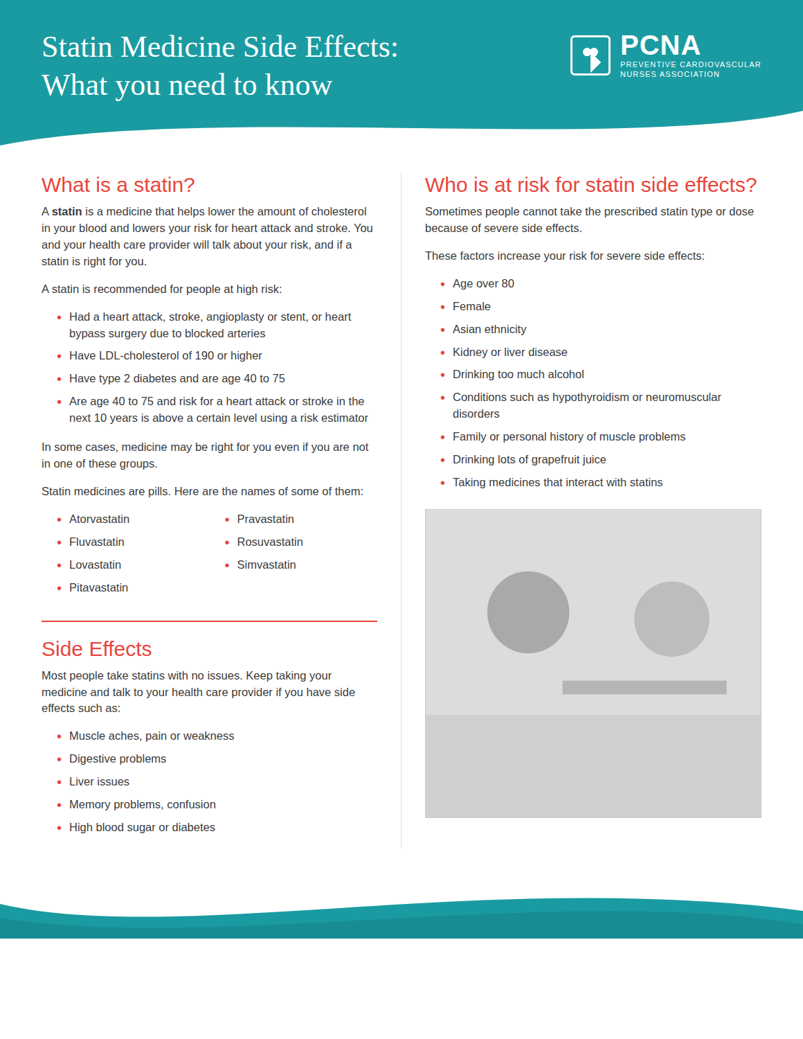Statin Medicine Side Effects:
What you need to know
PCNA
PREVENTIVE CARDIOVASCULAR
NURSES ASSOCIATION
What is a statin?
A statin is a medicine that helps lower the amount of cholesterol in your blood and lowers your risk for heart attack and stroke. You and your health care provider will talk about your risk, and if a statin is right for you.
A statin is recommended for people at high risk:
Had a heart attack, stroke, angioplasty or stent, or heart bypass surgery due to blocked arteries
Have LDL-cholesterol of 190 or higher
Have type 2 diabetes and are age 40 to 75
Are age 40 to 75 and risk for a heart attack or stroke in the next 10 years is above a certain level using a risk estimator
In some cases, medicine may be right for you even if you are not in one of these groups.
Statin medicines are pills. Here are the names of some of them:
Atorvastatin
Fluvastatin
Lovastatin
Pitavastatin
Pravastatin
Rosuvastatin
Simvastatin
Side Effects
Most people take statins with no issues. Keep taking your medicine and talk to your health care provider if you have side effects such as:
Muscle aches, pain or weakness
Digestive problems
Liver issues
Memory problems, confusion
High blood sugar or diabetes
Who is at risk for statin side effects?
Sometimes people cannot take the prescribed statin type or dose because of severe side effects.
These factors increase your risk for severe side effects:
Age over 80
Female
Asian ethnicity
Kidney or liver disease
Drinking too much alcohol
Conditions such as hypothyroidism or neuromuscular disorders
Family or personal history of muscle problems
Drinking lots of grapefruit juice
Taking medicines that interact with statins